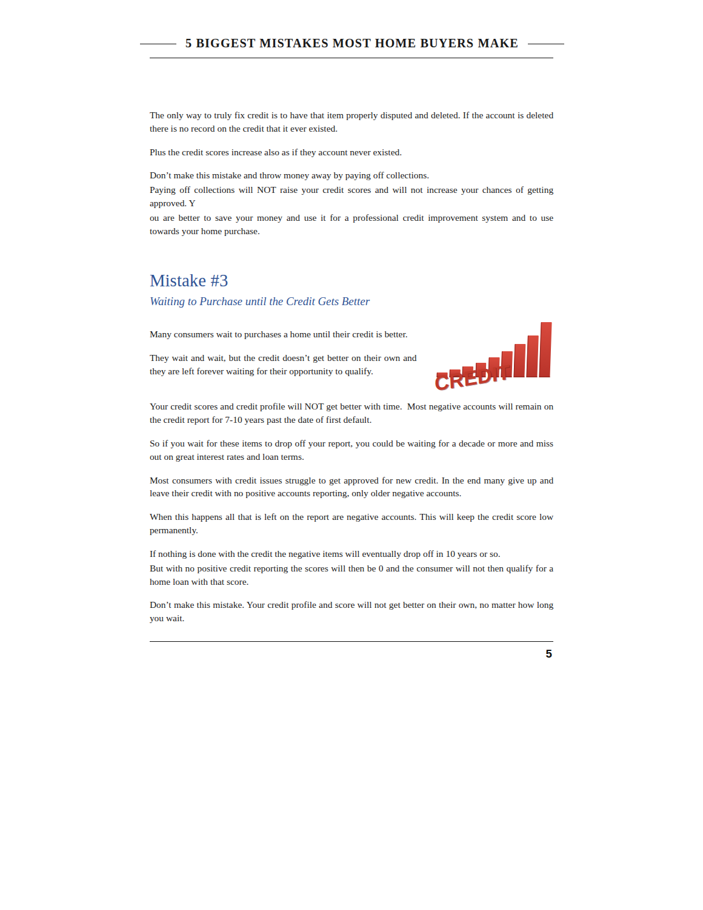5 Biggest Mistakes Most Home Buyers Make
The only way to truly fix credit is to have that item properly disputed and deleted. If the account is deleted there is no record on the credit that it ever existed.
Plus the credit scores increase also as if they account never existed.
Don’t make this mistake and throw money away by paying off collections.
Paying off collections will NOT raise your credit scores and will not increase your chances of getting approved. Y
ou are better to save your money and use it for a professional credit improvement system and to use towards your home purchase.
Mistake #3
Waiting to Purchase until the Credit Gets Better
Credit
Many consumers wait to purchases a home until their credit is better.
They wait and wait, but the credit doesn’t get better on their own and they are left forever waiting for their opportunity to qualify.
Your credit scores and credit profile will NOT get better with time. Most negative accounts will remain on the credit report for 7-10 years past the date of first default.
So if you wait for these items to drop off your report, you could be waiting for a decade or more and miss out on great interest rates and loan terms.
Most consumers with credit issues struggle to get approved for new credit. In the end many give up and leave their credit with no positive accounts reporting, only older negative accounts.
When this happens all that is left on the report are negative accounts. This will keep the credit score low permanently.
If nothing is done with the credit the negative items will eventually drop off in 10 years or so.
But with no positive credit reporting the scores will then be 0 and the consumer will not then qualify for a home loan with that score.
Don’t make this mistake. Your credit profile and score will not get better on their own, no matter how long you wait.
5